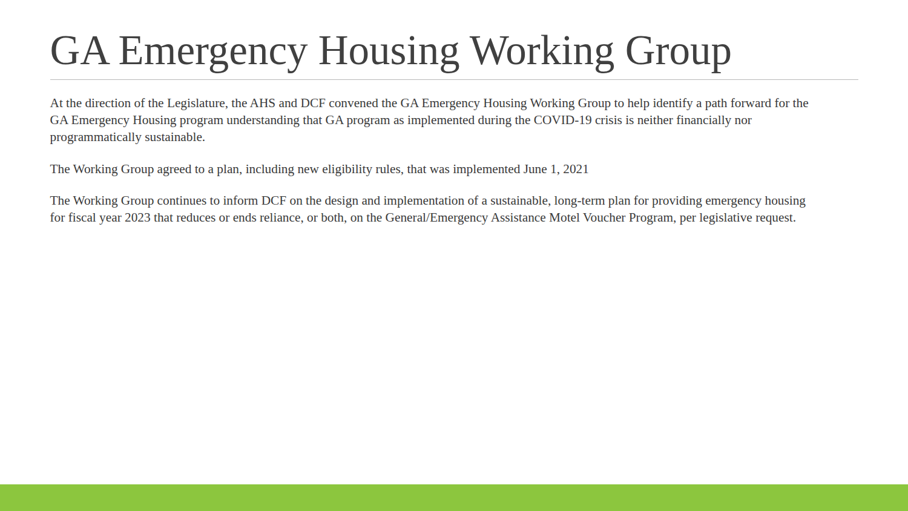GA Emergency Housing Working Group
At the direction of the Legislature, the AHS and DCF convened the GA Emergency Housing Working Group to help identify a path forward for the GA Emergency Housing program understanding that GA program as implemented during the COVID-19 crisis is neither financially nor programmatically sustainable.
The Working Group agreed to a plan, including new eligibility rules, that was implemented June 1, 2021
The Working Group continues to inform DCF on the design and implementation of a sustainable, long-term plan for providing emergency housing for fiscal year 2023 that reduces or ends reliance, or both, on the General/Emergency Assistance Motel Voucher Program, per legislative request.